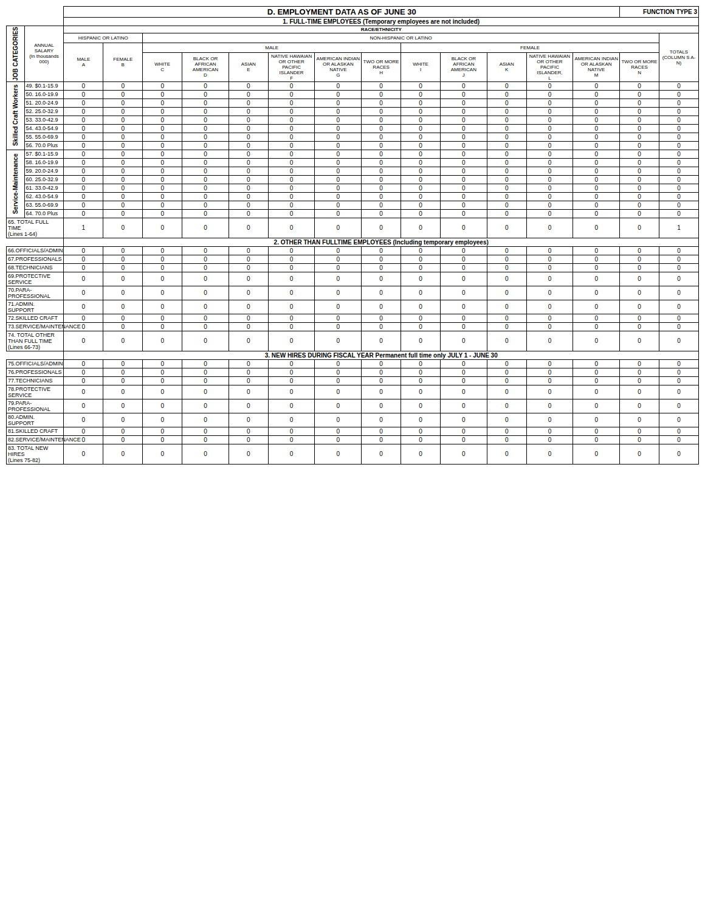| | D. EMPLOYMENT DATA AS OF JUNE 30 | FUNCTION TYPE 3 |
| | 1. FULL-TIME EMPLOYEES (Temporary employees are not included) |
| JOB CATEGORIES | ANNUAL SALARY (In thousands 000) | RACE/ETHNICITY |
| HISPANIC OR LATINO | NON-HISPANIC OR LATINO | TOTALS (COLUMN S A-N) |
| MALE A | FEMALE B | MALE | FEMALE |
| WHITE C | BLACK OR AFRICAN AMERICAN D | ASIAN E | NATIVE HAWAIAN OR OTHER PACIFIC ISLANDER F | AMERICAN INDIAN OR ALASKAN NATIVE G | TWO OR MORE RACES H | WHITE I | BLACK OR AFRICAN AMERICAN J | ASIAN K | NATIVE HAWAIAN OR OTHER PACIFIC ISLANDER, L | AMERICAN INDIAN OR ALASKAN NATIVE M | TWO OR MORE RACES N |
| Skilled Craft Workers | 49. $0.1-15.9 | 0 | 0 | 0 | 0 | 0 | 0 | 0 | 0 | 0 | 0 | 0 | 0 | 0 | 0 | 0 |
| 50. 16.0-19.9 | 0 | 0 | 0 | 0 | 0 | 0 | 0 | 0 | 0 | 0 | 0 | 0 | 0 | 0 | 0 |
| 51. 20.0-24.9 | 0 | 0 | 0 | 0 | 0 | 0 | 0 | 0 | 0 | 0 | 0 | 0 | 0 | 0 | 0 |
| 52. 25.0-32.9 | 0 | 0 | 0 | 0 | 0 | 0 | 0 | 0 | 0 | 0 | 0 | 0 | 0 | 0 | 0 |
| 53. 33.0-42.9 | 0 | 0 | 0 | 0 | 0 | 0 | 0 | 0 | 0 | 0 | 0 | 0 | 0 | 0 | 0 |
| 54. 43.0-54.9 | 0 | 0 | 0 | 0 | 0 | 0 | 0 | 0 | 0 | 0 | 0 | 0 | 0 | 0 | 0 |
| 55. 55.0-69.9 | 0 | 0 | 0 | 0 | 0 | 0 | 0 | 0 | 0 | 0 | 0 | 0 | 0 | 0 | 0 |
| 56. 70.0 Plus | 0 | 0 | 0 | 0 | 0 | 0 | 0 | 0 | 0 | 0 | 0 | 0 | 0 | 0 | 0 |
| Service-Maintenance | 57. $0.1-15.9 | 0 | 0 | 0 | 0 | 0 | 0 | 0 | 0 | 0 | 0 | 0 | 0 | 0 | 0 | 0 |
| 58. 16.0-19.9 | 0 | 0 | 0 | 0 | 0 | 0 | 0 | 0 | 0 | 0 | 0 | 0 | 0 | 0 | 0 |
| 59. 20.0-24.9 | 0 | 0 | 0 | 0 | 0 | 0 | 0 | 0 | 0 | 0 | 0 | 0 | 0 | 0 | 0 |
| 60. 25.0-32.9 | 0 | 0 | 0 | 0 | 0 | 0 | 0 | 0 | 0 | 0 | 0 | 0 | 0 | 0 | 0 |
| 61. 33.0-42.9 | 0 | 0 | 0 | 0 | 0 | 0 | 0 | 0 | 0 | 0 | 0 | 0 | 0 | 0 | 0 |
| 62. 43.0-54.9 | 0 | 0 | 0 | 0 | 0 | 0 | 0 | 0 | 0 | 0 | 0 | 0 | 0 | 0 | 0 |
| 63. 55.0-69.9 | 0 | 0 | 0 | 0 | 0 | 0 | 0 | 0 | 0 | 0 | 0 | 0 | 0 | 0 | 0 |
| 64. 70.0 Plus | 0 | 0 | 0 | 0 | 0 | 0 | 0 | 0 | 0 | 0 | 0 | 0 | 0 | 0 | 0 |
| 65. TOTAL FULL TIME (Lines 1-64) | 1 | 0 | 0 | 0 | 0 | 0 | 0 | 0 | 0 | 0 | 0 | 0 | 0 | 0 | 1 |
| | 2. OTHER THAN FULLTIME EMPLOYEES (Including temporary employees) |
| 66.OFFICIALS/ADMIN | 0 | 0 | 0 | 0 | 0 | 0 | 0 | 0 | 0 | 0 | 0 | 0 | 0 | 0 | 0 |
| 67.PROFESSIONALS | 0 | 0 | 0 | 0 | 0 | 0 | 0 | 0 | 0 | 0 | 0 | 0 | 0 | 0 | 0 |
| 68.TECHNICIANS | 0 | 0 | 0 | 0 | 0 | 0 | 0 | 0 | 0 | 0 | 0 | 0 | 0 | 0 | 0 |
| 69.PROTECTIVE SERVICE | 0 | 0 | 0 | 0 | 0 | 0 | 0 | 0 | 0 | 0 | 0 | 0 | 0 | 0 | 0 |
| 70.PARA-PROFESSIONAL | 0 | 0 | 0 | 0 | 0 | 0 | 0 | 0 | 0 | 0 | 0 | 0 | 0 | 0 | 0 |
| 71.ADMIN. SUPPORT | 0 | 0 | 0 | 0 | 0 | 0 | 0 | 0 | 0 | 0 | 0 | 0 | 0 | 0 | 0 |
| 72.SKILLED CRAFT | 0 | 0 | 0 | 0 | 0 | 0 | 0 | 0 | 0 | 0 | 0 | 0 | 0 | 0 | 0 |
| 73.SERVICE/MAINTENANCE | 0 | 0 | 0 | 0 | 0 | 0 | 0 | 0 | 0 | 0 | 0 | 0 | 0 | 0 | 0 |
| 74. TOTAL OTHER THAN FULL TIME (Lines 66-73) | 0 | 0 | 0 | 0 | 0 | 0 | 0 | 0 | 0 | 0 | 0 | 0 | 0 | 0 | 0 |
| | 3. NEW HIRES DURING FISCAL YEAR Permanent full time only JULY 1 - JUNE 30 |
| 75.OFFICIALS/ADMIN | 0 | 0 | 0 | 0 | 0 | 0 | 0 | 0 | 0 | 0 | 0 | 0 | 0 | 0 | 0 |
| 76.PROFESSIONALS | 0 | 0 | 0 | 0 | 0 | 0 | 0 | 0 | 0 | 0 | 0 | 0 | 0 | 0 | 0 |
| 77.TECHNICIANS | 0 | 0 | 0 | 0 | 0 | 0 | 0 | 0 | 0 | 0 | 0 | 0 | 0 | 0 | 0 |
| 78.PROTECTIVE SERVICE | 0 | 0 | 0 | 0 | 0 | 0 | 0 | 0 | 0 | 0 | 0 | 0 | 0 | 0 | 0 |
| 79.PARA-PROFESSIONAL | 0 | 0 | 0 | 0 | 0 | 0 | 0 | 0 | 0 | 0 | 0 | 0 | 0 | 0 | 0 |
| 80.ADMIN. SUPPORT | 0 | 0 | 0 | 0 | 0 | 0 | 0 | 0 | 0 | 0 | 0 | 0 | 0 | 0 | 0 |
| 81.SKILLED CRAFT | 0 | 0 | 0 | 0 | 0 | 0 | 0 | 0 | 0 | 0 | 0 | 0 | 0 | 0 | 0 |
| 82.SERVICE/MAINTENANCE | 0 | 0 | 0 | 0 | 0 | 0 | 0 | 0 | 0 | 0 | 0 | 0 | 0 | 0 | 0 |
| 83. TOTAL NEW HIRES (Lines 75-82) | 0 | 0 | 0 | 0 | 0 | 0 | 0 | 0 | 0 | 0 | 0 | 0 | 0 | 0 | 0 |